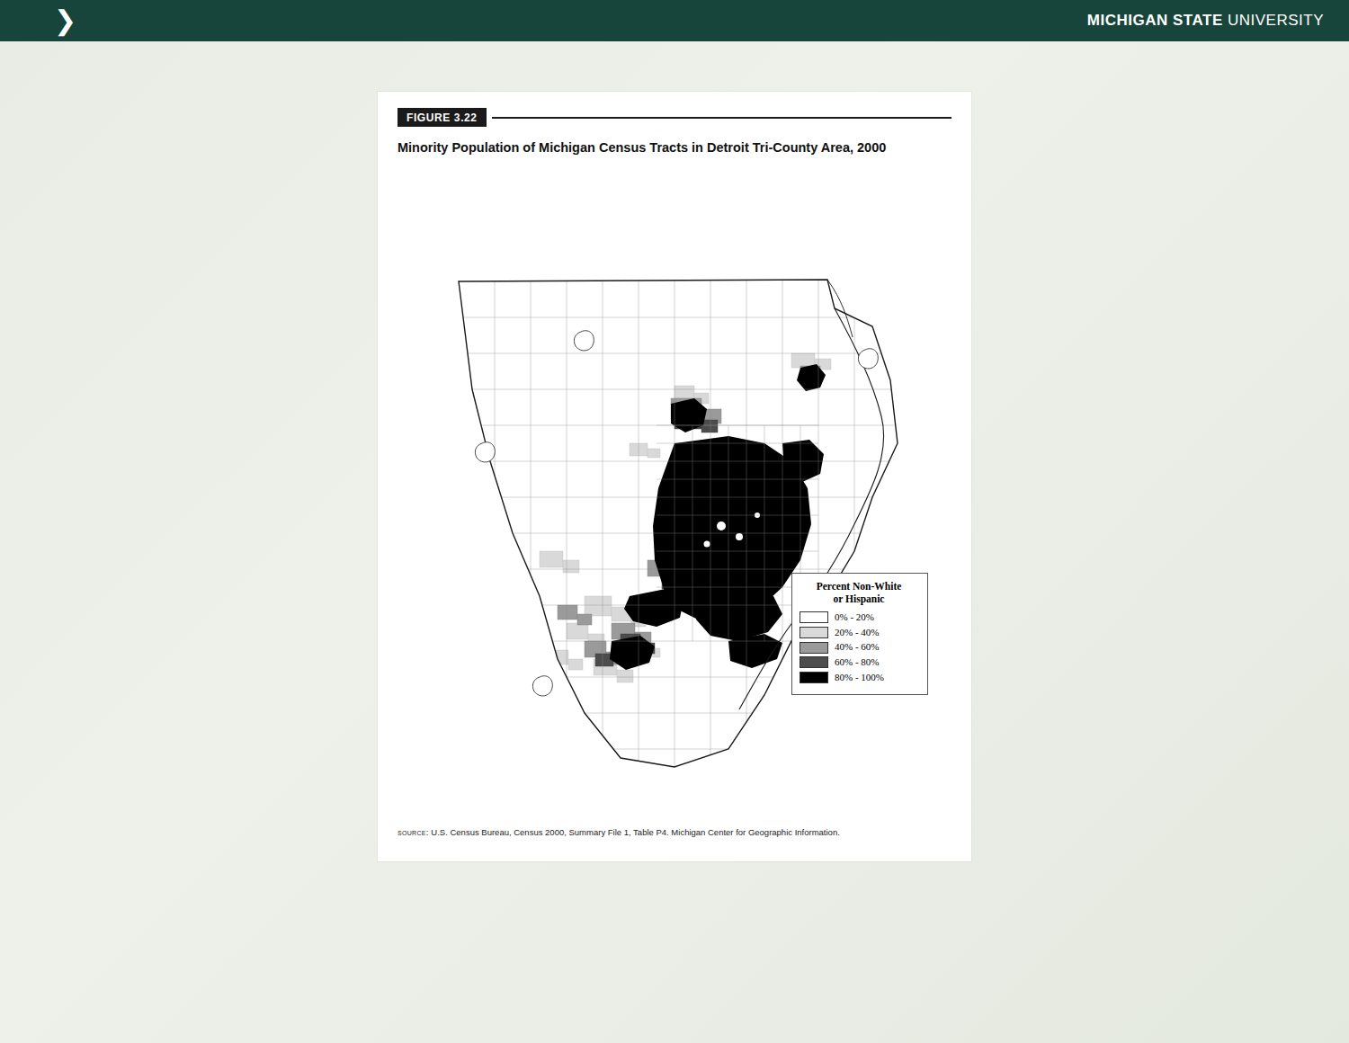❯
MICHIGAN STATE UNIVERSITY
FIGURE 3.22
Minority Population of Michigan Census Tracts in Detroit Tri-County Area, 2000
Percent Non-White
or Hispanic
0% - 20%
20% - 40%
40% - 60%
60% - 80%
80% - 100%
source: U.S. Census Bureau, Census 2000, Summary File 1, Table P4. Michigan Center for Geographic Information.